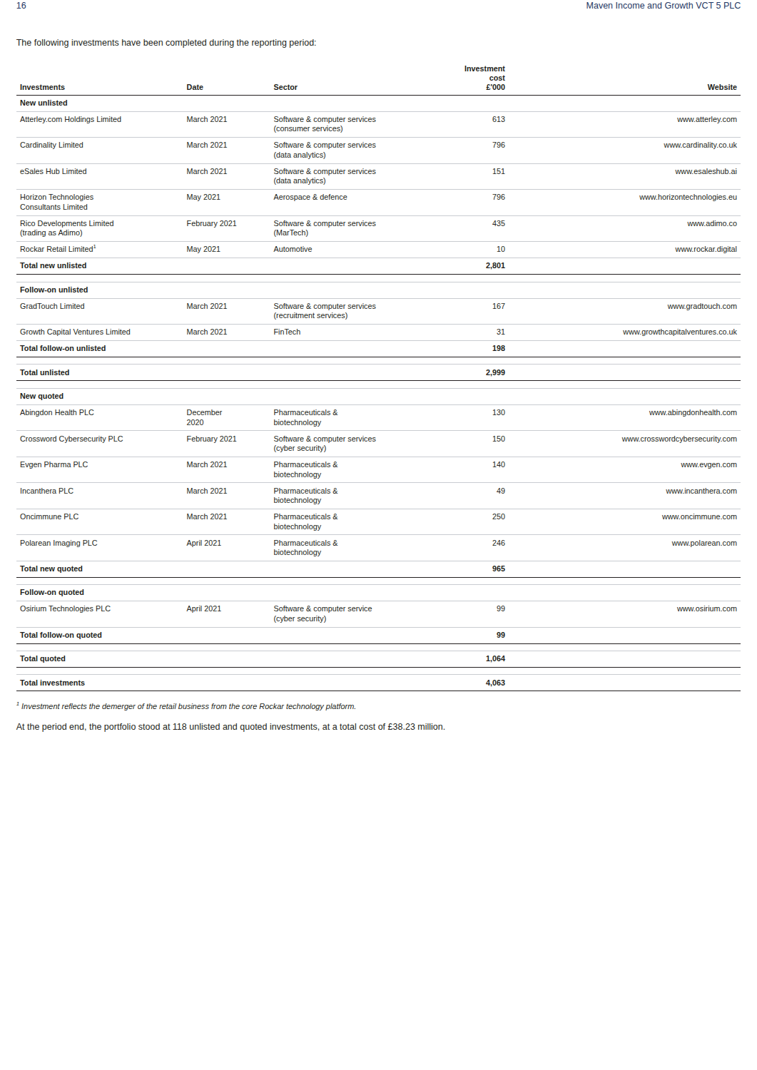16 Maven Income and Growth VCT 5 PLC
The following investments have been completed during the reporting period:
| Investments | Date | Sector | Investment cost £'000 | Website |
| --- | --- | --- | --- | --- |
| New unlisted |
| Atterley.com Holdings Limited | March 2021 | Software & computer services (consumer services) | 613 | www.atterley.com |
| Cardinality Limited | March 2021 | Software & computer services (data analytics) | 796 | www.cardinality.co.uk |
| eSales Hub Limited | March 2021 | Software & computer services (data analytics) | 151 | www.esaleshub.ai |
| Horizon Technologies Consultants Limited | May 2021 | Aerospace & defence | 796 | www.horizontechnologies.eu |
| Rico Developments Limited (trading as Adimo) | February 2021 | Software & computer services (MarTech) | 435 | www.adimo.co |
| Rockar Retail Limited 1 | May 2021 | Automotive | 10 | www.rockar.digital |
| Total new unlisted | | | 2,801 | |
| Follow-on unlisted |
| GradTouch Limited | March 2021 | Software & computer services (recruitment services) | 167 | www.gradtouch.com |
| Growth Capital Ventures Limited | March 2021 | FinTech | 31 | www.growthcapitalventures.co.uk |
| Total follow-on unlisted | | | 198 | |
| Total unlisted | | | 2,999 | |
| New quoted |
| Abingdon Health PLC | December 2020 | Pharmaceuticals & biotechnology | 130 | www.abingdonhealth.com |
| Crossword Cybersecurity PLC | February 2021 | Software & computer services (cyber security) | 150 | www.crosswordcybersecurity.com |
| Evgen Pharma PLC | March 2021 | Pharmaceuticals & biotechnology | 140 | www.evgen.com |
| Incanthera PLC | March 2021 | Pharmaceuticals & biotechnology | 49 | www.incanthera.com |
| Oncimmune PLC | March 2021 | Pharmaceuticals & biotechnology | 250 | www.oncimmune.com |
| Polarean Imaging PLC | April 2021 | Pharmaceuticals & biotechnology | 246 | www.polarean.com |
| Total new quoted | | | 965 | |
| Follow-on quoted |
| Osirium Technologies PLC | April 2021 | Software & computer service (cyber security) | 99 | www.osirium.com |
| Total follow-on quoted | | | 99 | |
| Total quoted | | | 1,064 | |
| Total investments | | | 4,063 | |
1 Investment reflects the demerger of the retail business from the core Rockar technology platform.
At the period end, the portfolio stood at 118 unlisted and quoted investments, at a total cost of £38.23 million.